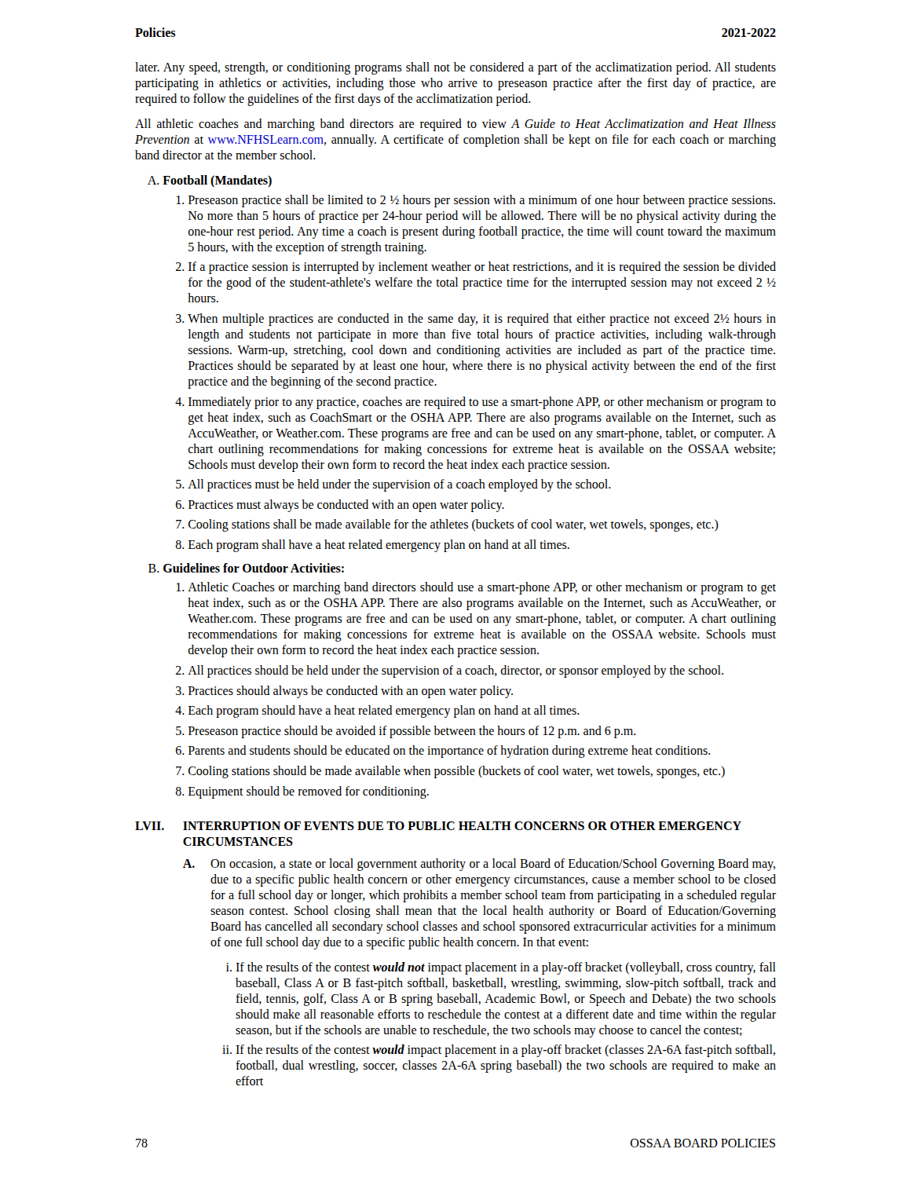Policies 2021-2022
later. Any speed, strength, or conditioning programs shall not be considered a part of the acclimatization period. All students participating in athletics or activities, including those who arrive to preseason practice after the first day of practice, are required to follow the guidelines of the first days of the acclimatization period.
All athletic coaches and marching band directors are required to view A Guide to Heat Acclimatization and Heat Illness Prevention at www.NFHSLearn.com, annually. A certificate of completion shall be kept on file for each coach or marching band director at the member school.
Football (Mandates)
Preseason practice shall be limited to 2 ½ hours per session with a minimum of one hour between practice sessions. No more than 5 hours of practice per 24-hour period will be allowed. There will be no physical activity during the one-hour rest period. Any time a coach is present during football practice, the time will count toward the maximum 5 hours, with the exception of strength training.
If a practice session is interrupted by inclement weather or heat restrictions, and it is required the session be divided for the good of the student-athlete's welfare the total practice time for the interrupted session may not exceed 2 ½ hours.
When multiple practices are conducted in the same day, it is required that either practice not exceed 2½ hours in length and students not participate in more than five total hours of practice activities, including walk-through sessions. Warm-up, stretching, cool down and conditioning activities are included as part of the practice time. Practices should be separated by at least one hour, where there is no physical activity between the end of the first practice and the beginning of the second practice.
Immediately prior to any practice, coaches are required to use a smart-phone APP, or other mechanism or program to get heat index, such as CoachSmart or the OSHA APP. There are also programs available on the Internet, such as AccuWeather, or Weather.com. These programs are free and can be used on any smart-phone, tablet, or computer. A chart outlining recommendations for making concessions for extreme heat is available on the OSSAA website; Schools must develop their own form to record the heat index each practice session.
All practices must be held under the supervision of a coach employed by the school.
Practices must always be conducted with an open water policy.
Cooling stations shall be made available for the athletes (buckets of cool water, wet towels, sponges, etc.)
Each program shall have a heat related emergency plan on hand at all times.
Guidelines for Outdoor Activities:
Athletic Coaches or marching band directors should use a smart-phone APP, or other mechanism or program to get heat index, such as or the OSHA APP. There are also programs available on the Internet, such as AccuWeather, or Weather.com. These programs are free and can be used on any smart-phone, tablet, or computer. A chart outlining recommendations for making concessions for extreme heat is available on the OSSAA website. Schools must develop their own form to record the heat index each practice session.
All practices should be held under the supervision of a coach, director, or sponsor employed by the school.
Practices should always be conducted with an open water policy.
Each program should have a heat related emergency plan on hand at all times.
Preseason practice should be avoided if possible between the hours of 12 p.m. and 6 p.m.
Parents and students should be educated on the importance of hydration during extreme heat conditions.
Cooling stations should be made available when possible (buckets of cool water, wet towels, sponges, etc.)
Equipment should be removed for conditioning.
LVII.
Interruption of Events Due to Public Health Concerns or Other Emergency Circumstances
A.
On occasion, a state or local government authority or a local Board of Education/School Governing Board may, due to a specific public health concern or other emergency circumstances, cause a member school to be closed for a full school day or longer, which prohibits a member school team from participating in a scheduled regular season contest. School closing shall mean that the local health authority or Board of Education/Governing Board has cancelled all secondary school classes and school sponsored extracurricular activities for a minimum of one full school day due to a specific public health concern. In that event:
If the results of the contest would not impact placement in a play-off bracket (volleyball, cross country, fall baseball, Class A or B fast-pitch softball, basketball, wrestling, swimming, slow-pitch softball, track and field, tennis, golf, Class A or B spring baseball, Academic Bowl, or Speech and Debate) the two schools should make all reasonable efforts to reschedule the contest at a different date and time within the regular season, but if the schools are unable to reschedule, the two schools may choose to cancel the contest;
If the results of the contest would impact placement in a play-off bracket (classes 2A-6A fast-pitch softball, football, dual wrestling, soccer, classes 2A-6A spring baseball) the two schools are required to make an effort
78 OSSAA BOARD POLICIES